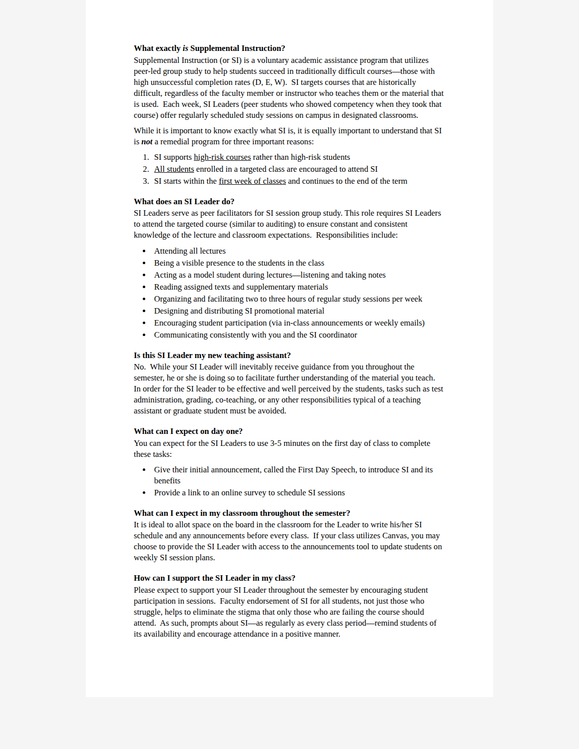What exactly is Supplemental Instruction?
Supplemental Instruction (or SI) is a voluntary academic assistance program that utilizes peer-led group study to help students succeed in traditionally difficult courses—those with high unsuccessful completion rates (D, E, W). SI targets courses that are historically difficult, regardless of the faculty member or instructor who teaches them or the material that is used. Each week, SI Leaders (peer students who showed competency when they took that course) offer regularly scheduled study sessions on campus in designated classrooms.
While it is important to know exactly what SI is, it is equally important to understand that SI is not a remedial program for three important reasons:
SI supports high-risk courses rather than high-risk students
All students enrolled in a targeted class are encouraged to attend SI
SI starts within the first week of classes and continues to the end of the term
What does an SI Leader do?
SI Leaders serve as peer facilitators for SI session group study. This role requires SI Leaders to attend the targeted course (similar to auditing) to ensure constant and consistent knowledge of the lecture and classroom expectations. Responsibilities include:
Attending all lectures
Being a visible presence to the students in the class
Acting as a model student during lectures—listening and taking notes
Reading assigned texts and supplementary materials
Organizing and facilitating two to three hours of regular study sessions per week
Designing and distributing SI promotional material
Encouraging student participation (via in-class announcements or weekly emails)
Communicating consistently with you and the SI coordinator
Is this SI Leader my new teaching assistant?
No. While your SI Leader will inevitably receive guidance from you throughout the semester, he or she is doing so to facilitate further understanding of the material you teach. In order for the SI leader to be effective and well perceived by the students, tasks such as test administration, grading, co-teaching, or any other responsibilities typical of a teaching assistant or graduate student must be avoided.
What can I expect on day one?
You can expect for the SI Leaders to use 3-5 minutes on the first day of class to complete these tasks:
Give their initial announcement, called the First Day Speech, to introduce SI and its benefits
Provide a link to an online survey to schedule SI sessions
What can I expect in my classroom throughout the semester?
It is ideal to allot space on the board in the classroom for the Leader to write his/her SI schedule and any announcements before every class. If your class utilizes Canvas, you may choose to provide the SI Leader with access to the announcements tool to update students on weekly SI session plans.
How can I support the SI Leader in my class?
Please expect to support your SI Leader throughout the semester by encouraging student participation in sessions. Faculty endorsement of SI for all students, not just those who struggle, helps to eliminate the stigma that only those who are failing the course should attend. As such, prompts about SI—as regularly as every class period—remind students of its availability and encourage attendance in a positive manner.